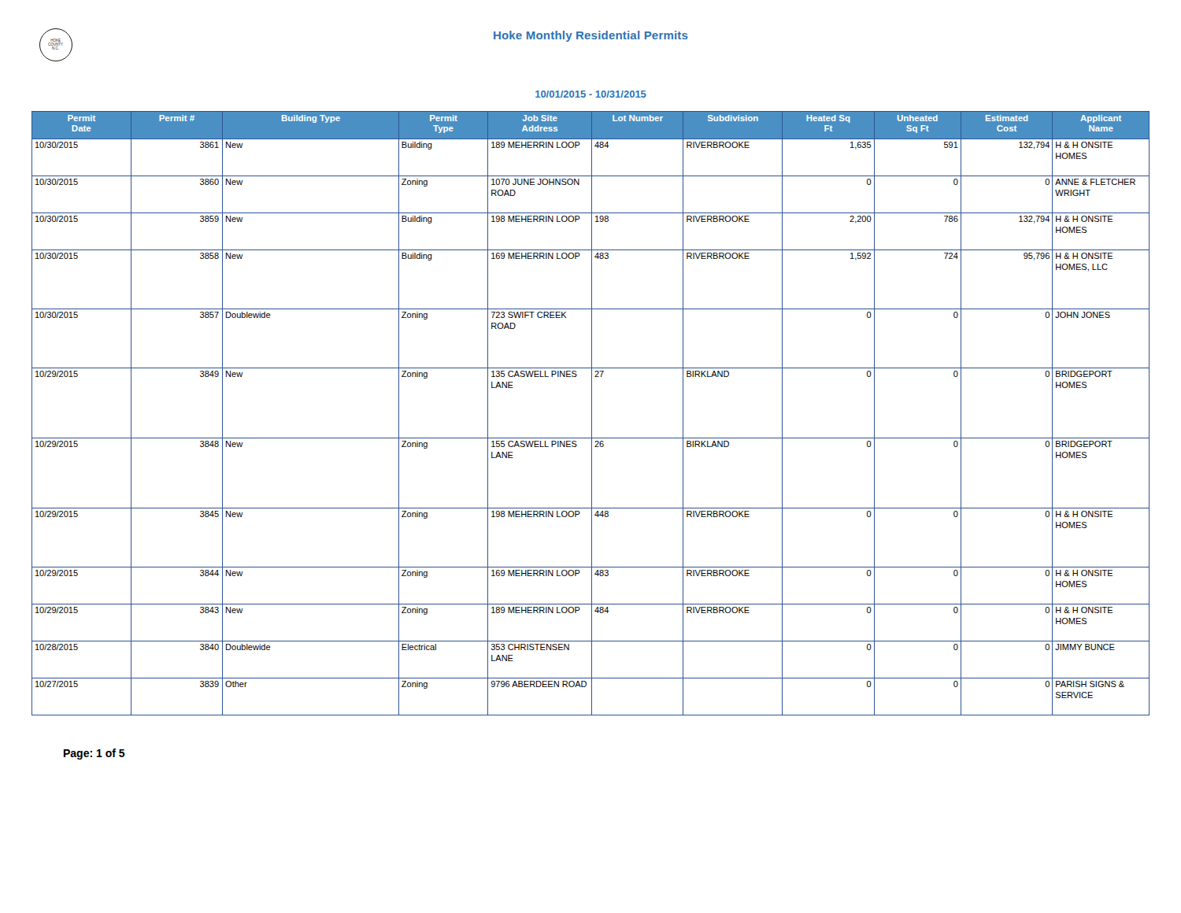HOKE
COUNTY
N.C.
Hoke Monthly Residential Permits
10/01/2015 - 10/31/2015
| Permit Date | Permit # | Building Type | Permit Type | Job Site Address | Lot Number | Subdivision | Heated Sq Ft | Unheated Sq Ft | Estimated Cost | Applicant Name |
| --- | --- | --- | --- | --- | --- | --- | --- | --- | --- | --- |
| 10/30/2015 | 3861 | New | Building | 189 MEHERRIN LOOP | 484 | RIVERBROOKE | 1,635 | 591 | 132,794 | H & H ONSITE HOMES |
| 10/30/2015 | 3860 | New | Zoning | 1070 JUNE JOHNSON ROAD | | | 0 | 0 | 0 | ANNE & FLETCHER WRIGHT |
| 10/30/2015 | 3859 | New | Building | 198 MEHERRIN LOOP | 198 | RIVERBROOKE | 2,200 | 786 | 132,794 | H & H ONSITE HOMES |
| 10/30/2015 | 3858 | New | Building | 169 MEHERRIN LOOP | 483 | RIVERBROOKE | 1,592 | 724 | 95,796 | H & H ONSITE HOMES, LLC |
| 10/30/2015 | 3857 | Doublewide | Zoning | 723 SWIFT CREEK ROAD | | | 0 | 0 | 0 | JOHN JONES |
| 10/29/2015 | 3849 | New | Zoning | 135 CASWELL PINES LANE | 27 | BIRKLAND | 0 | 0 | 0 | BRIDGEPORT HOMES |
| 10/29/2015 | 3848 | New | Zoning | 155 CASWELL PINES LANE | 26 | BIRKLAND | 0 | 0 | 0 | BRIDGEPORT HOMES |
| 10/29/2015 | 3845 | New | Zoning | 198 MEHERRIN LOOP | 448 | RIVERBROOKE | 0 | 0 | 0 | H & H ONSITE HOMES |
| 10/29/2015 | 3844 | New | Zoning | 169 MEHERRIN LOOP | 483 | RIVERBROOKE | 0 | 0 | 0 | H & H ONSITE HOMES |
| 10/29/2015 | 3843 | New | Zoning | 189 MEHERRIN LOOP | 484 | RIVERBROOKE | 0 | 0 | 0 | H & H ONSITE HOMES |
| 10/28/2015 | 3840 | Doublewide | Electrical | 353 CHRISTENSEN LANE | | | 0 | 0 | 0 | JIMMY BUNCE |
| 10/27/2015 | 3839 | Other | Zoning | 9796 ABERDEEN ROAD | | | 0 | 0 | 0 | PARISH SIGNS & SERVICE |
Page: 1 of 5